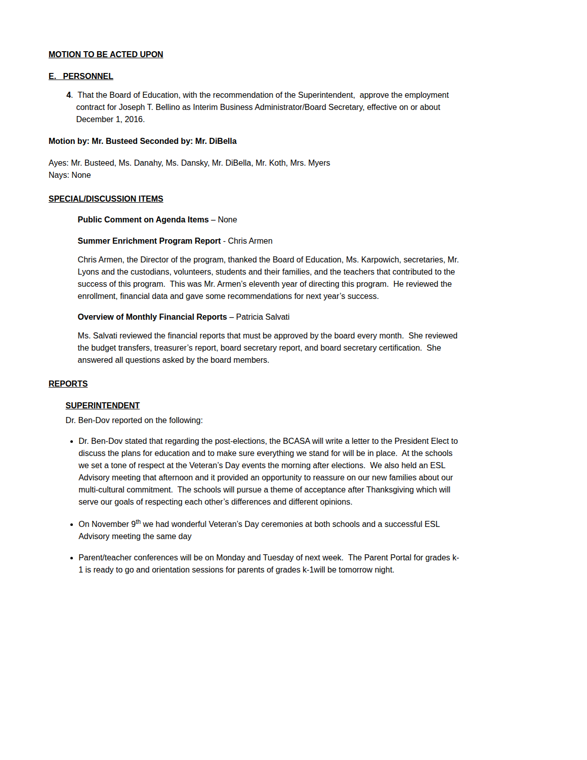MOTION TO BE ACTED UPON
E. PERSONNEL
4. That the Board of Education, with the recommendation of the Superintendent, approve the employment contract for Joseph T. Bellino as Interim Business Administrator/Board Secretary, effective on or about December 1, 2016.
Motion by: Mr. Busteed Seconded by: Mr. DiBella
Ayes: Mr. Busteed, Ms. Danahy, Ms. Dansky, Mr. DiBella, Mr. Koth, Mrs. Myers
Nays: None
SPECIAL/DISCUSSION ITEMS
Public Comment on Agenda Items – None
Summer Enrichment Program Report - Chris Armen
Chris Armen, the Director of the program, thanked the Board of Education, Ms. Karpowich, secretaries, Mr. Lyons and the custodians, volunteers, students and their families, and the teachers that contributed to the success of this program. This was Mr. Armen’s eleventh year of directing this program. He reviewed the enrollment, financial data and gave some recommendations for next year’s success.
Overview of Monthly Financial Reports – Patricia Salvati
Ms. Salvati reviewed the financial reports that must be approved by the board every month. She reviewed the budget transfers, treasurer’s report, board secretary report, and board secretary certification. She answered all questions asked by the board members.
REPORTS
SUPERINTENDENT
Dr. Ben-Dov reported on the following:
Dr. Ben-Dov stated that regarding the post-elections, the BCASA will write a letter to the President Elect to discuss the plans for education and to make sure everything we stand for will be in place. At the schools we set a tone of respect at the Veteran’s Day events the morning after elections. We also held an ESL Advisory meeting that afternoon and it provided an opportunity to reassure on our new families about our multi-cultural commitment. The schools will pursue a theme of acceptance after Thanksgiving which will serve our goals of respecting each other’s differences and different opinions.
On November 9th we had wonderful Veteran’s Day ceremonies at both schools and a successful ESL Advisory meeting the same day
Parent/teacher conferences will be on Monday and Tuesday of next week. The Parent Portal for grades k-1 is ready to go and orientation sessions for parents of grades k-1will be tomorrow night.